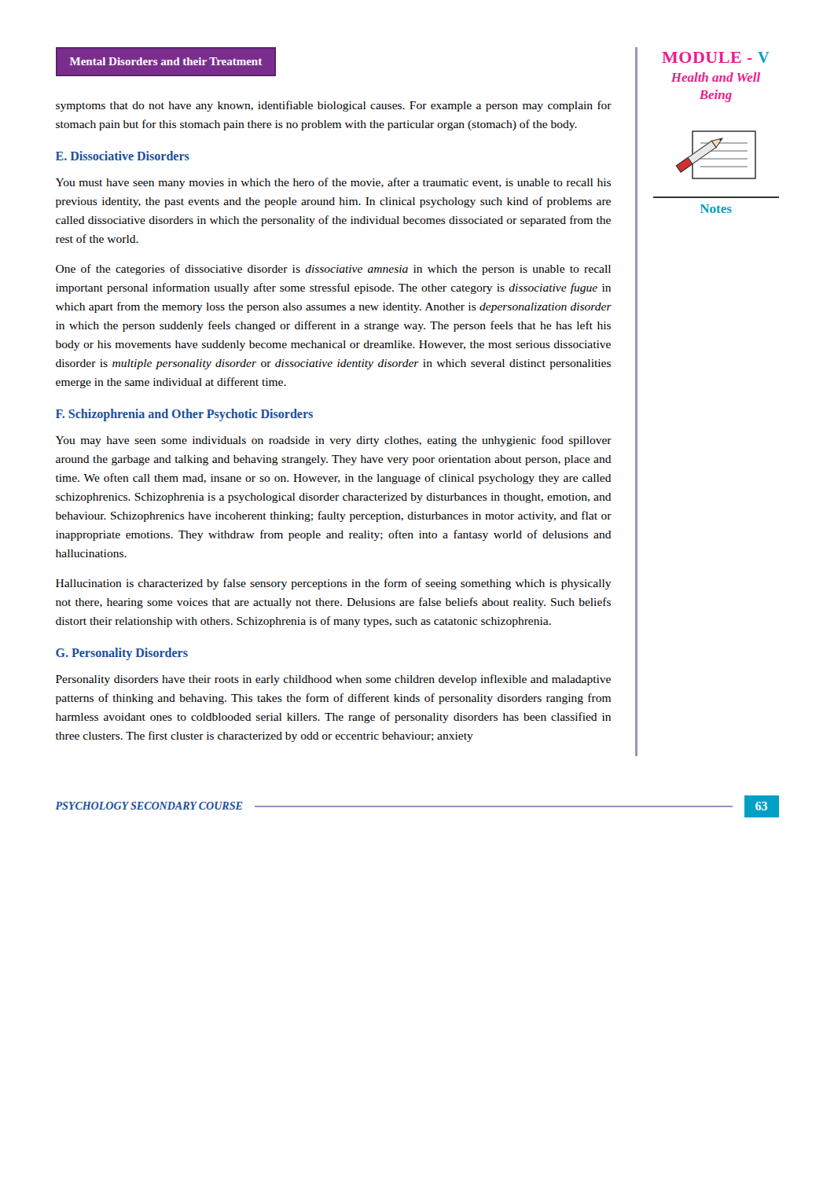Mental Disorders and their Treatment
symptoms that do not have any known, identifiable biological causes. For example a person may complain for stomach pain but for this stomach pain there is no problem with the particular organ (stomach) of the body.
E. Dissociative Disorders
You must have seen many movies in which the hero of the movie, after a traumatic event, is unable to recall his previous identity, the past events and the people around him. In clinical psychology such kind of problems are called dissociative disorders in which the personality of the individual becomes dissociated or separated from the rest of the world.
One of the categories of dissociative disorder is dissociative amnesia in which the person is unable to recall important personal information usually after some stressful episode. The other category is dissociative fugue in which apart from the memory loss the person also assumes a new identity. Another is depersonalization disorder in which the person suddenly feels changed or different in a strange way. The person feels that he has left his body or his movements have suddenly become mechanical or dreamlike. However, the most serious dissociative disorder is multiple personality disorder or dissociative identity disorder in which several distinct personalities emerge in the same individual at different time.
F. Schizophrenia and Other Psychotic Disorders
You may have seen some individuals on roadside in very dirty clothes, eating the unhygienic food spillover around the garbage and talking and behaving strangely. They have very poor orientation about person, place and time. We often call them mad, insane or so on. However, in the language of clinical psychology they are called schizophrenics. Schizophrenia is a psychological disorder characterized by disturbances in thought, emotion, and behaviour. Schizophrenics have incoherent thinking; faulty perception, disturbances in motor activity, and flat or inappropriate emotions. They withdraw from people and reality; often into a fantasy world of delusions and hallucinations.
Hallucination is characterized by false sensory perceptions in the form of seeing something which is physically not there, hearing some voices that are actually not there. Delusions are false beliefs about reality. Such beliefs distort their relationship with others. Schizophrenia is of many types, such as catatonic schizophrenia.
G. Personality Disorders
Personality disorders have their roots in early childhood when some children develop inflexible and maladaptive patterns of thinking and behaving. This takes the form of different kinds of personality disorders ranging from harmless avoidant ones to coldblooded serial killers. The range of personality disorders has been classified in three clusters. The first cluster is characterized by odd or eccentric behaviour; anxiety
MODULE - V
Health and Well
Being
Notes
PSYCHOLOGY SECONDARY COURSE
63